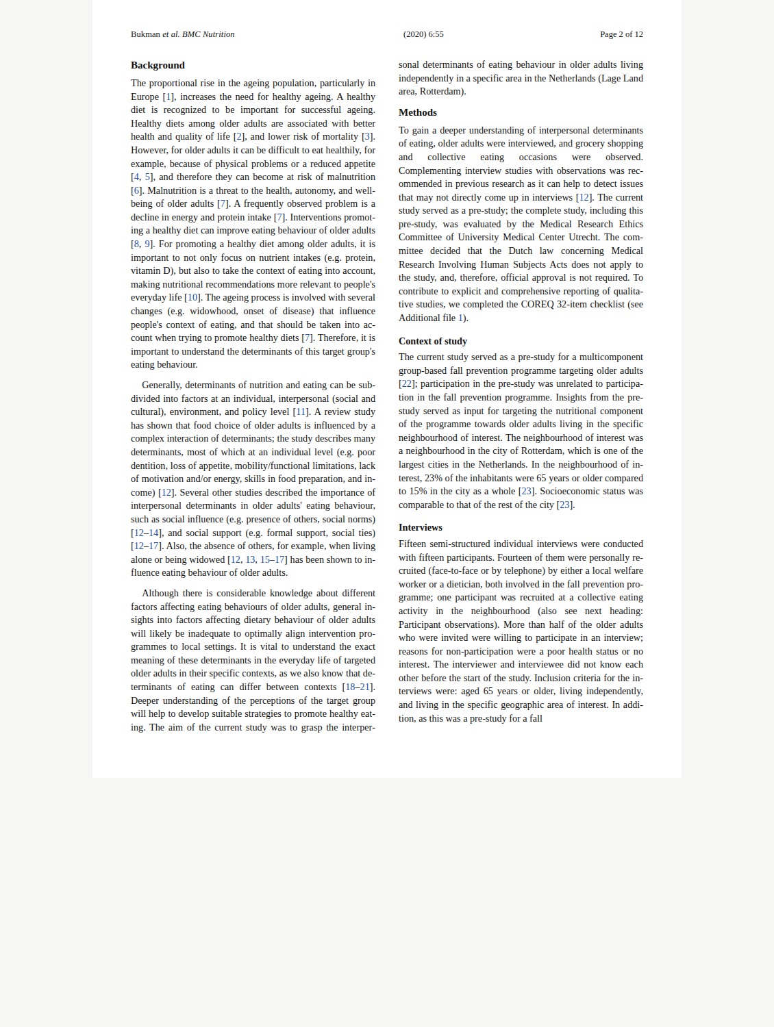Bukman et al. BMC Nutrition
(2020) 6:55
Page 2 of 12
Background
The proportional rise in the ageing population, particularly in Europe [1], increases the need for healthy ageing. A healthy diet is recognized to be important for successful ageing. Healthy diets among older adults are associated with better health and quality of life [2], and lower risk of mortality [3]. However, for older adults it can be difficult to eat healthily, for example, because of physical problems or a reduced appetite [4, 5], and therefore they can become at risk of malnutrition [6]. Malnutrition is a threat to the health, autonomy, and well-being of older adults [7]. A frequently observed problem is a decline in energy and protein intake [7]. Interventions promoting a healthy diet can improve eating behaviour of older adults [8, 9]. For promoting a healthy diet among older adults, it is important to not only focus on nutrient intakes (e.g. protein, vitamin D), but also to take the context of eating into account, making nutritional recommendations more relevant to people's everyday life [10]. The ageing process is involved with several changes (e.g. widowhood, onset of disease) that influence people's context of eating, and that should be taken into account when trying to promote healthy diets [7]. Therefore, it is important to understand the determinants of this target group's eating behaviour.
Generally, determinants of nutrition and eating can be subdivided into factors at an individual, interpersonal (social and cultural), environment, and policy level [11]. A review study has shown that food choice of older adults is influenced by a complex interaction of determinants; the study describes many determinants, most of which at an individual level (e.g. poor dentition, loss of appetite, mobility/functional limitations, lack of motivation and/or energy, skills in food preparation, and income) [12]. Several other studies described the importance of interpersonal determinants in older adults' eating behaviour, such as social influence (e.g. presence of others, social norms) [12–14], and social support (e.g. formal support, social ties) [12–17]. Also, the absence of others, for example, when living alone or being widowed [12, 13, 15–17] has been shown to influence eating behaviour of older adults.
Although there is considerable knowledge about different factors affecting eating behaviours of older adults, general insights into factors affecting dietary behaviour of older adults will likely be inadequate to optimally align intervention programmes to local settings. It is vital to understand the exact meaning of these determinants in the everyday life of targeted older adults in their specific contexts, as we also know that determinants of eating can differ between contexts [18–21]. Deeper understanding of the perceptions of the target group will help to develop suitable strategies to promote healthy eating. The aim of the current study was to grasp the interpersonal determinants of eating behaviour in older adults living independently in a specific area in the Netherlands (Lage Land area, Rotterdam).
Methods
To gain a deeper understanding of interpersonal determinants of eating, older adults were interviewed, and grocery shopping and collective eating occasions were observed. Complementing interview studies with observations was recommended in previous research as it can help to detect issues that may not directly come up in interviews [12]. The current study served as a pre-study; the complete study, including this pre-study, was evaluated by the Medical Research Ethics Committee of University Medical Center Utrecht. The committee decided that the Dutch law concerning Medical Research Involving Human Subjects Acts does not apply to the study, and, therefore, official approval is not required. To contribute to explicit and comprehensive reporting of qualitative studies, we completed the COREQ 32-item checklist (see Additional file 1).
Context of study
The current study served as a pre-study for a multicomponent group-based fall prevention programme targeting older adults [22]; participation in the pre-study was unrelated to participation in the fall prevention programme. Insights from the pre-study served as input for targeting the nutritional component of the programme towards older adults living in the specific neighbourhood of interest. The neighbourhood of interest was a neighbourhood in the city of Rotterdam, which is one of the largest cities in the Netherlands. In the neighbourhood of interest, 23% of the inhabitants were 65 years or older compared to 15% in the city as a whole [23]. Socioeconomic status was comparable to that of the rest of the city [23].
Interviews
Fifteen semi-structured individual interviews were conducted with fifteen participants. Fourteen of them were personally recruited (face-to-face or by telephone) by either a local welfare worker or a dietician, both involved in the fall prevention programme; one participant was recruited at a collective eating activity in the neighbourhood (also see next heading: Participant observations). More than half of the older adults who were invited were willing to participate in an interview; reasons for non-participation were a poor health status or no interest. The interviewer and interviewee did not know each other before the start of the study. Inclusion criteria for the interviews were: aged 65 years or older, living independently, and living in the specific geographic area of interest. In addition, as this was a pre-study for a fall